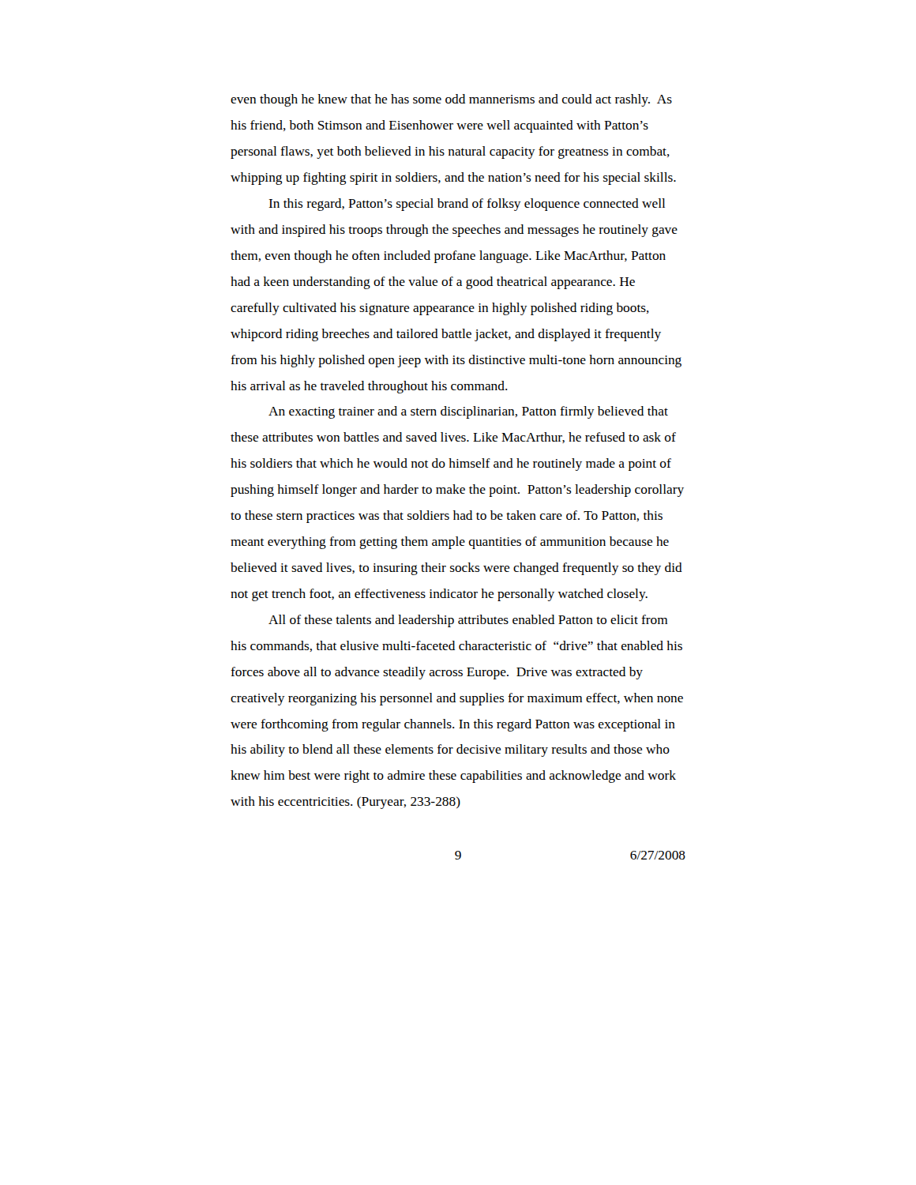even though he knew that he has some odd mannerisms and could act rashly. As his friend, both Stimson and Eisenhower were well acquainted with Patton’s personal flaws, yet both believed in his natural capacity for greatness in combat, whipping up fighting spirit in soldiers, and the nation’s need for his special skills.
In this regard, Patton’s special brand of folksy eloquence connected well with and inspired his troops through the speeches and messages he routinely gave them, even though he often included profane language. Like MacArthur, Patton had a keen understanding of the value of a good theatrical appearance. He carefully cultivated his signature appearance in highly polished riding boots, whipcord riding breeches and tailored battle jacket, and displayed it frequently from his highly polished open jeep with its distinctive multi-tone horn announcing his arrival as he traveled throughout his command.
An exacting trainer and a stern disciplinarian, Patton firmly believed that these attributes won battles and saved lives. Like MacArthur, he refused to ask of his soldiers that which he would not do himself and he routinely made a point of pushing himself longer and harder to make the point. Patton’s leadership corollary to these stern practices was that soldiers had to be taken care of. To Patton, this meant everything from getting them ample quantities of ammunition because he believed it saved lives, to insuring their socks were changed frequently so they did not get trench foot, an effectiveness indicator he personally watched closely.
All of these talents and leadership attributes enabled Patton to elicit from his commands, that elusive multi-faceted characteristic of “drive” that enabled his forces above all to advance steadily across Europe. Drive was extracted by creatively reorganizing his personnel and supplies for maximum effect, when none were forthcoming from regular channels. In this regard Patton was exceptional in his ability to blend all these elements for decisive military results and those who knew him best were right to admire these capabilities and acknowledge and work with his eccentricities. (Puryear, 233-288)
9 6/27/2008